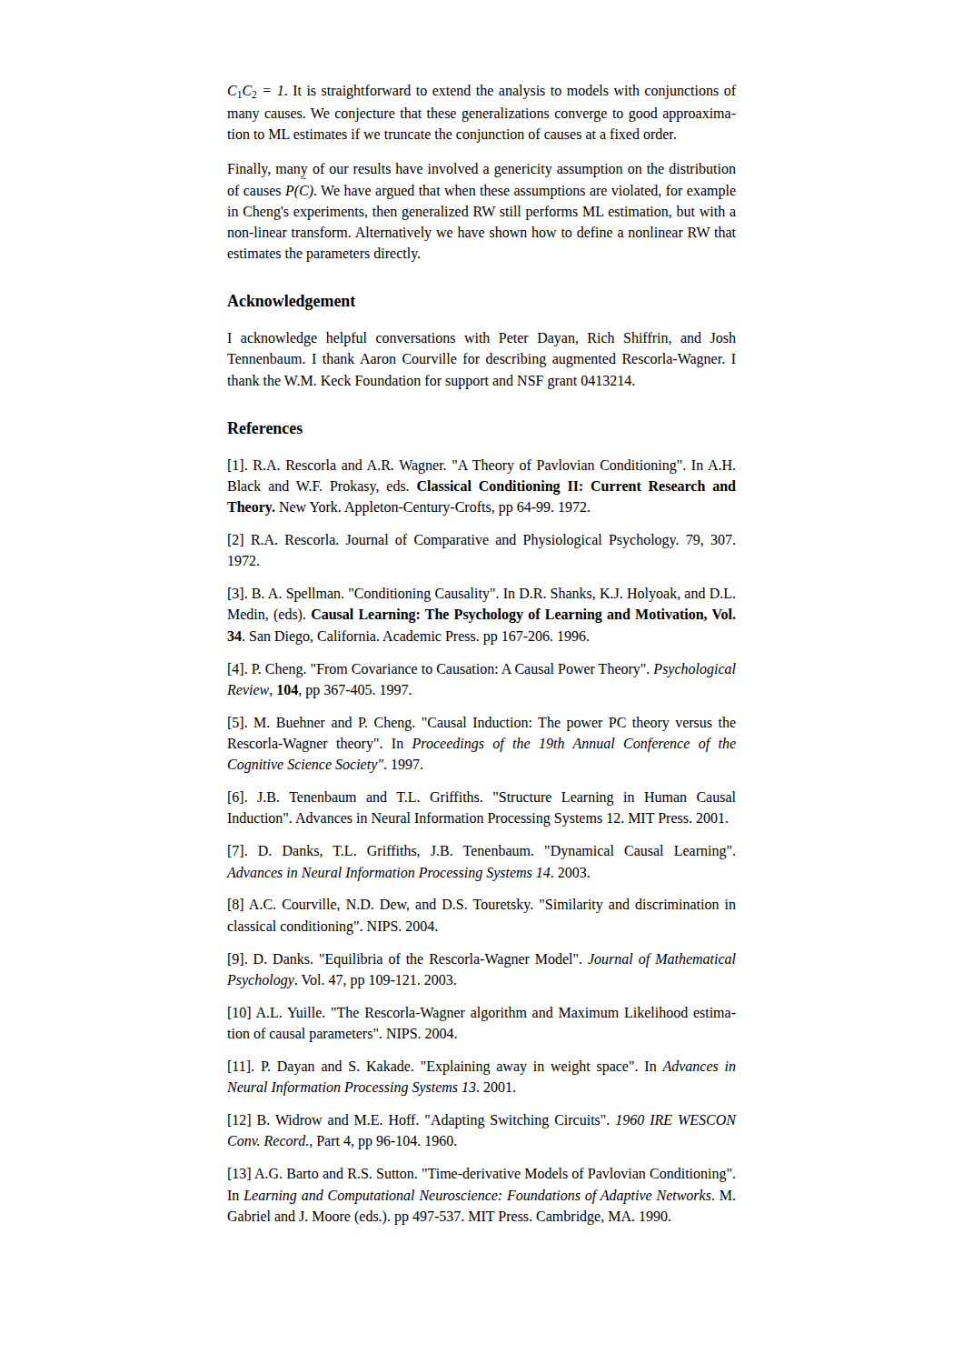C1C2 = 1. It is straightforward to extend the analysis to models with conjunctions of many causes. We conjecture that these generalizations converge to good approaximation to ML estimates if we truncate the conjunction of causes at a fixed order.
Finally, many of our results have involved a genericity assumption on the distribution of causes P(C). We have argued that when these assumptions are violated, for example in Cheng's experiments, then generalized RW still performs ML estimation, but with a non-linear transform. Alternatively we have shown how to define a nonlinear RW that estimates the parameters directly.
Acknowledgement
I acknowledge helpful conversations with Peter Dayan, Rich Shiffrin, and Josh Tennenbaum. I thank Aaron Courville for describing augmented Rescorla-Wagner. I thank the W.M. Keck Foundation for support and NSF grant 0413214.
References
[1]. R.A. Rescorla and A.R. Wagner. "A Theory of Pavlovian Conditioning". In A.H. Black and W.F. Prokasy, eds. Classical Conditioning II: Current Research and Theory. New York. Appleton-Century-Crofts, pp 64-99. 1972.
[2] R.A. Rescorla. Journal of Comparative and Physiological Psychology. 79, 307. 1972.
[3]. B. A. Spellman. "Conditioning Causality". In D.R. Shanks, K.J. Holyoak, and D.L. Medin, (eds). Causal Learning: The Psychology of Learning and Motivation, Vol. 34. San Diego, California. Academic Press. pp 167-206. 1996.
[4]. P. Cheng. "From Covariance to Causation: A Causal Power Theory". Psychological Review, 104, pp 367-405. 1997.
[5]. M. Buehner and P. Cheng. "Causal Induction: The power PC theory versus the Rescorla-Wagner theory". In Proceedings of the 19th Annual Conference of the Cognitive Science Society". 1997.
[6]. J.B. Tenenbaum and T.L. Griffiths. "Structure Learning in Human Causal Induction". Advances in Neural Information Processing Systems 12. MIT Press. 2001.
[7]. D. Danks, T.L. Griffiths, J.B. Tenenbaum. "Dynamical Causal Learning". Advances in Neural Information Processing Systems 14. 2003.
[8] A.C. Courville, N.D. Dew, and D.S. Touretsky. "Similarity and discrimination in classical conditioning". NIPS. 2004.
[9]. D. Danks. "Equilibria of the Rescorla-Wagner Model". Journal of Mathematical Psychology. Vol. 47, pp 109-121. 2003.
[10] A.L. Yuille. "The Rescorla-Wagner algorithm and Maximum Likelihood estimation of causal parameters". NIPS. 2004.
[11]. P. Dayan and S. Kakade. "Explaining away in weight space". In Advances in Neural Information Processing Systems 13. 2001.
[12] B. Widrow and M.E. Hoff. "Adapting Switching Circuits". 1960 IRE WESCON Conv. Record., Part 4, pp 96-104. 1960.
[13] A.G. Barto and R.S. Sutton. "Time-derivative Models of Pavlovian Conditioning". In Learning and Computational Neuroscience: Foundations of Adaptive Networks. M. Gabriel and J. Moore (eds.). pp 497-537. MIT Press. Cambridge, MA. 1990.